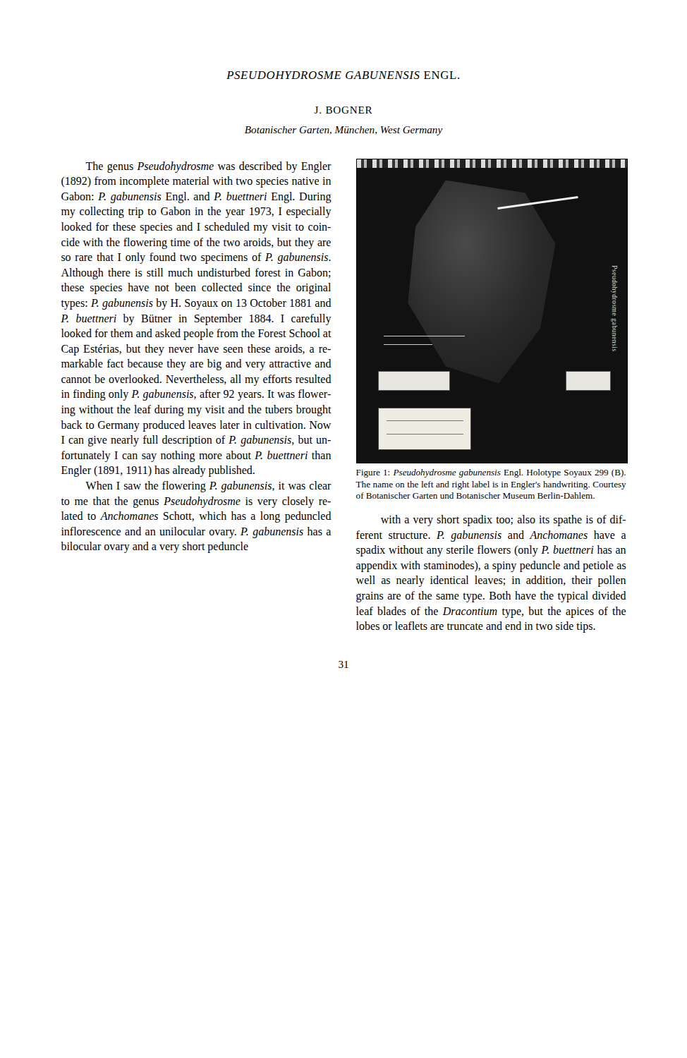PSEUDOHYDROSME GABUNENSIS ENGL.
J. BOGNER
Botanischer Garten, München, West Germany
The genus Pseudohydrosme was described by Engler (1892) from incomplete material with two species native in Gabon: P. gabunensis Engl. and P. buettneri Engl. During my collecting trip to Gabon in the year 1973, I especially looked for these species and I scheduled my visit to coincide with the flowering time of the two aroids, but they are so rare that I only found two specimens of P. gabunensis. Although there is still much undisturbed forest in Gabon; these species have not been collected since the original types: P. gabunensis by H. Soyaux on 13 October 1881 and P. buettneri by Bütner in September 1884. I carefully looked for them and asked people from the Forest School at Cap Estérias, but they never have seen these aroids, a remarkable fact because they are big and very attractive and cannot be overlooked. Nevertheless, all my efforts resulted in finding only P. gabunensis, after 92 years. It was flowering without the leaf during my visit and the tubers brought back to Germany produced leaves later in cultivation. Now I can give nearly full description of P. gabunensis, but unfortunately I can say nothing more about P. buettneri than Engler (1891, 1911) has already published.
When I saw the flowering P. gabunensis, it was clear to me that the genus Pseudohydrosme is very closely related to Anchomanes Schott, which has a long peduncled inflorescence and an unilocular ovary. P. gabunensis has a bilocular ovary and a very short peduncle
Pseudohydrosme gabunensis
Figure 1: Pseudohydrosme gabunensis Engl. Holotype Soyaux 299 (B). The name on the left and right label is in Engler's handwriting. Courtesy of Botanischer Garten und Botanischer Museum Berlin-Dahlem.
with a very short spadix too; also its spathe is of different structure. P. gabunensis and Anchomanes have a spadix without any sterile flowers (only P. buettneri has an appendix with staminodes), a spiny peduncle and petiole as well as nearly identical leaves; in addition, their pollen grains are of the same type. Both have the typical divided leaf blades of the Dracontium type, but the apices of the lobes or leaflets are truncate and end in two side tips.
31